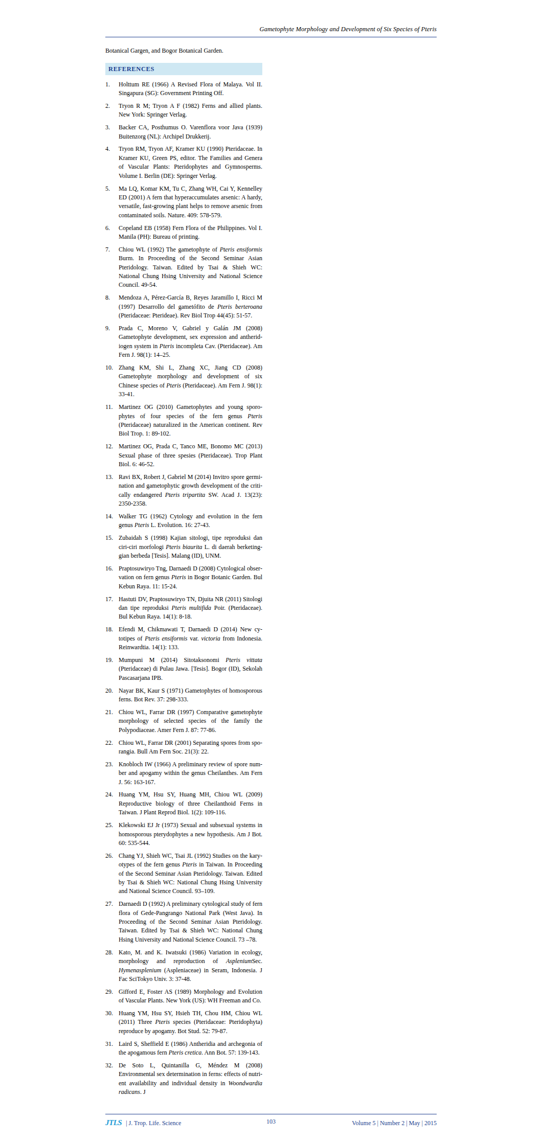Gametophyte Morphology and Development of Six Species of Pteris
Botanical Gargen, and Bogor Botanical Garden.
References
Holttum RE (1966) A Revised Flora of Malaya. Vol II. Singapura (SG): Government Printing Off.
Tryon R M; Tryon A F (1982) Ferns and allied plants. New York: Springer Verlag.
Backer CA, Posthumus O. Varenflora voor Java (1939) Buitenzorg (NL): Archipel Drukkerij.
Tryon RM, Tryon AF, Kramer KU (1990) Pteridaceae. In Kramer KU, Green PS, editor. The Families and Genera of Vascular Plants: Pteridophytes and Gymnosperms. Volume I. Berlin (DE): Springer Verlag.
Ma LQ, Komar KM, Tu C, Zhang WH, Cai Y, Kennelley ED (2001) A fern that hyperaccumulates arsenic: A hardy, versatile, fast-growing plant helps to remove arsenic from contaminated soils. Nature. 409: 578-579.
Copeland EB (1958) Fern Flora of the Philippines. Vol I. Manila (PH): Bureau of printing.
Chiou WL (1992) The gametophyte of Pteris ensiformis Burm. In Proceeding of the Second Seminar Asian Pteridology. Taiwan. Edited by Tsai & Shieh WC: National Chung Hsing University and National Science Council. 49-54.
Mendoza A, Pérez-García B, Reyes Jaramillo I, Ricci M (1997) Desarrollo del gametófito de Pteris berteroana (Pteridaceae: Pterideae). Rev Biol Trop 44(45): 51-57.
Prada C, Moreno V, Gabriel y Galán JM (2008) Gametophyte development, sex expression and antheridiogen system in Pteris incompleta Cav. (Pteridaceae). Am Fern J. 98(1): 14–25.
Zhang KM, Shi L, Zhang XC, Jiang CD (2008) Gametophyte morphology and development of six Chinese species of Pteris (Pteridaceae). Am Fern J. 98(1): 33-41.
Martinez OG (2010) Gametophytes and young sporophytes of four species of the fern genus Pteris (Pteridaceae) naturalized in the American continent. Rev Biol Trop. 1: 89-102.
Martinez OG, Prada C, Tanco ME, Bonomo MC (2013) Sexual phase of three spesies (Pteridaceae). Trop Plant Biol. 6: 46-52.
Ravi BX, Robert J, Gabriel M (2014) Invitro spore germination and gametophytic growth development of the critically endangered Pteris tripartita SW. Acad J. 13(23): 2350-2358.
Walker TG (1962) Cytology and evolution in the fern genus Pteris L. Evolution. 16: 27-43.
Zubaidah S (1998) Kajian sitologi, tipe reproduksi dan ciri-ciri morfologi Pteris biaurita L. di daerah berketinggian berbeda [Tesis]. Malang (ID), UNM.
Praptosuwiryo Tng, Darnaedi D (2008) Cytological observation on fern genus Pteris in Bogor Botanic Garden. Bul Kebun Raya. 11: 15-24.
Hastuti DV, Praptosuwiryo TN, Djuita NR (2011) Sitologi dan tipe reproduksi Pteris multifida Poir. (Pteridaceae). Bul Kebun Raya. 14(1): 8-18.
Efendi M, Chikmawati T, Darnaedi D (2014) New cytotipes of Pteris ensiformis var. victoria from Indonesia. Reinwardtia. 14(1): 133.
Mumpuni M (2014) Sitotaksonomi Pteris vittata (Pteridaceae) di Pulau Jawa. [Tesis]. Bogor (ID), Sekolah Pascasarjana IPB.
Nayar BK, Kaur S (1971) Gametophytes of homosporous ferns. Bot Rev. 37: 298-333.
Chiou WL, Farrar DR (1997) Comparative gametophyte morphology of selected species of the family the Polypodiaceae. Amer Fern J. 87: 77-86.
Chiou WL, Farrar DR (2001) Separating spores from sporangia. Bull Am Fern Soc. 21(3): 22.
Knobloch IW (1966) A preliminary review of spore number and apogamy within the genus Cheilanthes. Am Fern J. 56: 163-167.
Huang YM, Hsu SY, Huang MH, Chiou WL (2009) Reproductive biology of three Cheilanthoid Ferns in Taiwan. J Plant Reprod Biol. 1(2): 109-116.
Klekowski EJ Jr (1973) Sexual and subsexual systems in homosporous pterydophytes a new hypothesis. Am J Bot. 60: 535-544.
Chang YJ, Shieh WC, Tsai JL (1992) Studies on the karyotypes of the fern genus Pteris in Taiwan. In Proceeding of the Second Seminar Asian Pteridology. Taiwan. Edited by Tsai & Shieh WC: National Chung Hsing University and National Science Council. 93–109.
Darnaedi D (1992) A preliminary cytological study of fern flora of Gede-Pangrango National Park (West Java). In Proceeding of the Second Seminar Asian Pteridology. Taiwan. Edited by Tsai & Shieh WC: National Chung Hsing University and National Science Council. 73 –78.
Kato, M. and K. Iwatsuki (1986) Variation in ecology, morphology and reproduction of Asplenium Sec. Hymenasplenium (Aspleniaceae) in Seram, Indonesia. J Fac SciTokyo Univ. 3: 37-48.
Gifford E, Foster AS (1989) Morphology and Evolution of Vascular Plants. New York (US): WH Freeman and Co.
Huang YM, Hsu SY, Hsieh TH, Chou HM, Chiou WL (2011) Three Pteris species (Pteridaceae: Pteridophyta) reproduce by apogamy. Bot Stud. 52: 79-87.
Laird S, Sheffield E (1986) Antheridia and archegonia of the apogamous fern Pteris cretica. Ann Bot. 57: 139-143.
De Soto L, Quintanilla G, Méndez M (2008) Environmental sex determination in ferns: effects of nutrient availability and individual density in Woondwardia radicans. J
JTLS | J. Trop. Life. Science
103
Volume 5 | Number 2 | May | 2015